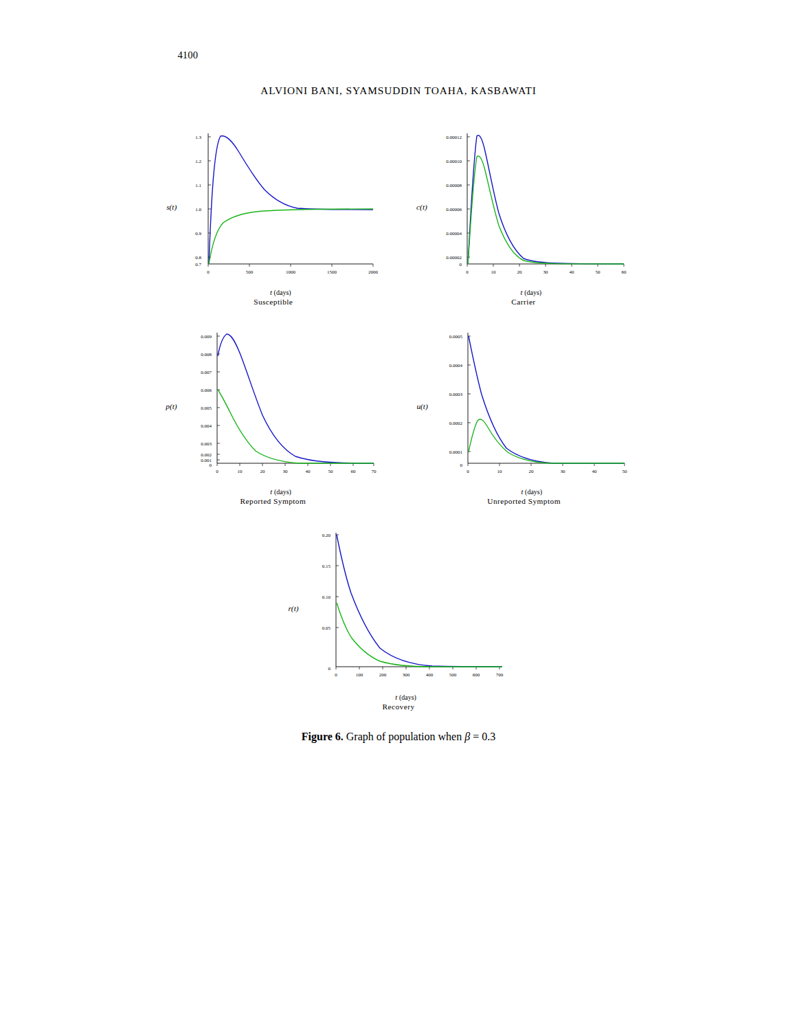4100
ALVIONI BANI, SYAMSUDDIN TOAHA, KASBAWATI
s(t)
1.3 1.2 1.1 1.0 0.9 0.8 0.7 0 500 1000 1500 2000
t (days)
Susceptible
c(t)
0.00012 0.00010 0.00008 0.00006 0.00004 0.00002 0 0 10 20 30 40 50 60
t (days)
Carrier
p(t)
0.009 0.008 0.007 0.006 0.005 0.004 0.003 0.002 0.001 0 0 10 20 30 40 50 60 70
t (days)
Reported Symptom
u(t)
0.0005 0.0004 0.0003 0.0002 0.0001 0 0 10 20 30 40 50
t (days)
Unreported Symptom
r(t)
0.20 0.15 0.10 0.05 0 0 100 200 300 400 500 600 700
t (days)
Recovery
Figure 6. Graph of population when β = 0.3